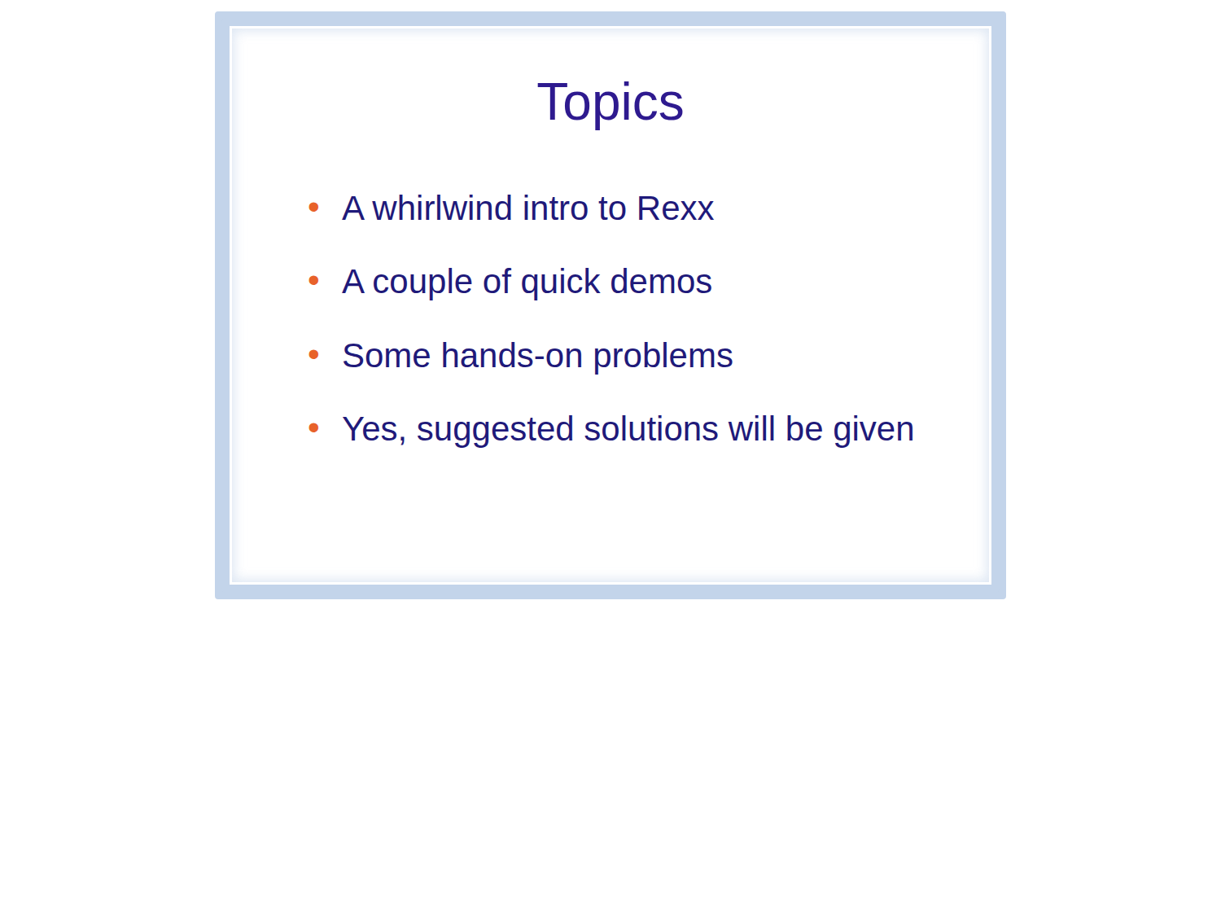Topics
A whirlwind intro to Rexx
A couple of quick demos
Some hands-on problems
Yes, suggested solutions will be given